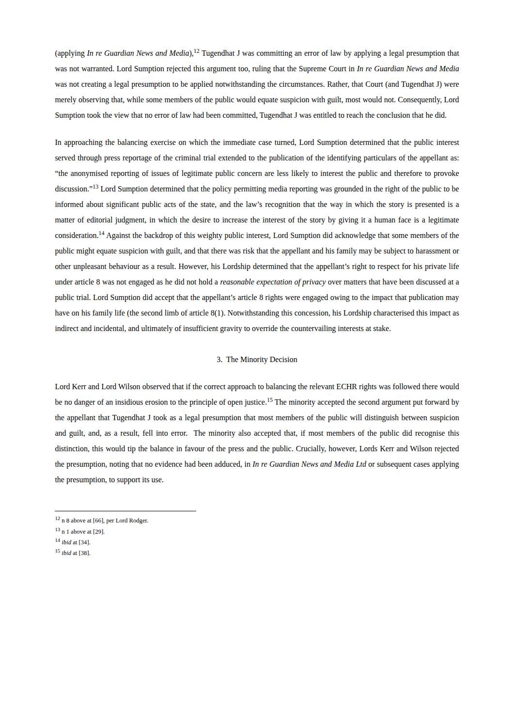(applying In re Guardian News and Media),12 Tugendhat J was committing an error of law by applying a legal presumption that was not warranted. Lord Sumption rejected this argument too, ruling that the Supreme Court in In re Guardian News and Media was not creating a legal presumption to be applied notwithstanding the circumstances. Rather, that Court (and Tugendhat J) were merely observing that, while some members of the public would equate suspicion with guilt, most would not. Consequently, Lord Sumption took the view that no error of law had been committed, Tugendhat J was entitled to reach the conclusion that he did.
In approaching the balancing exercise on which the immediate case turned, Lord Sumption determined that the public interest served through press reportage of the criminal trial extended to the publication of the identifying particulars of the appellant as: “the anonymised reporting of issues of legitimate public concern are less likely to interest the public and therefore to provoke discussion.”13 Lord Sumption determined that the policy permitting media reporting was grounded in the right of the public to be informed about significant public acts of the state, and the law’s recognition that the way in which the story is presented is a matter of editorial judgment, in which the desire to increase the interest of the story by giving it a human face is a legitimate consideration.14 Against the backdrop of this weighty public interest, Lord Sumption did acknowledge that some members of the public might equate suspicion with guilt, and that there was risk that the appellant and his family may be subject to harassment or other unpleasant behaviour as a result. However, his Lordship determined that the appellant’s right to respect for his private life under article 8 was not engaged as he did not hold a reasonable expectation of privacy over matters that have been discussed at a public trial. Lord Sumption did accept that the appellant’s article 8 rights were engaged owing to the impact that publication may have on his family life (the second limb of article 8(1). Notwithstanding this concession, his Lordship characterised this impact as indirect and incidental, and ultimately of insufficient gravity to override the countervailing interests at stake.
3. The Minority Decision
Lord Kerr and Lord Wilson observed that if the correct approach to balancing the relevant ECHR rights was followed there would be no danger of an insidious erosion to the principle of open justice.15 The minority accepted the second argument put forward by the appellant that Tugendhat J took as a legal presumption that most members of the public will distinguish between suspicion and guilt, and, as a result, fell into error. The minority also accepted that, if most members of the public did recognise this distinction, this would tip the balance in favour of the press and the public. Crucially, however, Lords Kerr and Wilson rejected the presumption, noting that no evidence had been adduced, in In re Guardian News and Media Ltd or subsequent cases applying the presumption, to support its use.
12n 8 above at [66], per Lord Rodger.
13n 1 above at [29].
14 ibid at [34].
15 ibid at [38].